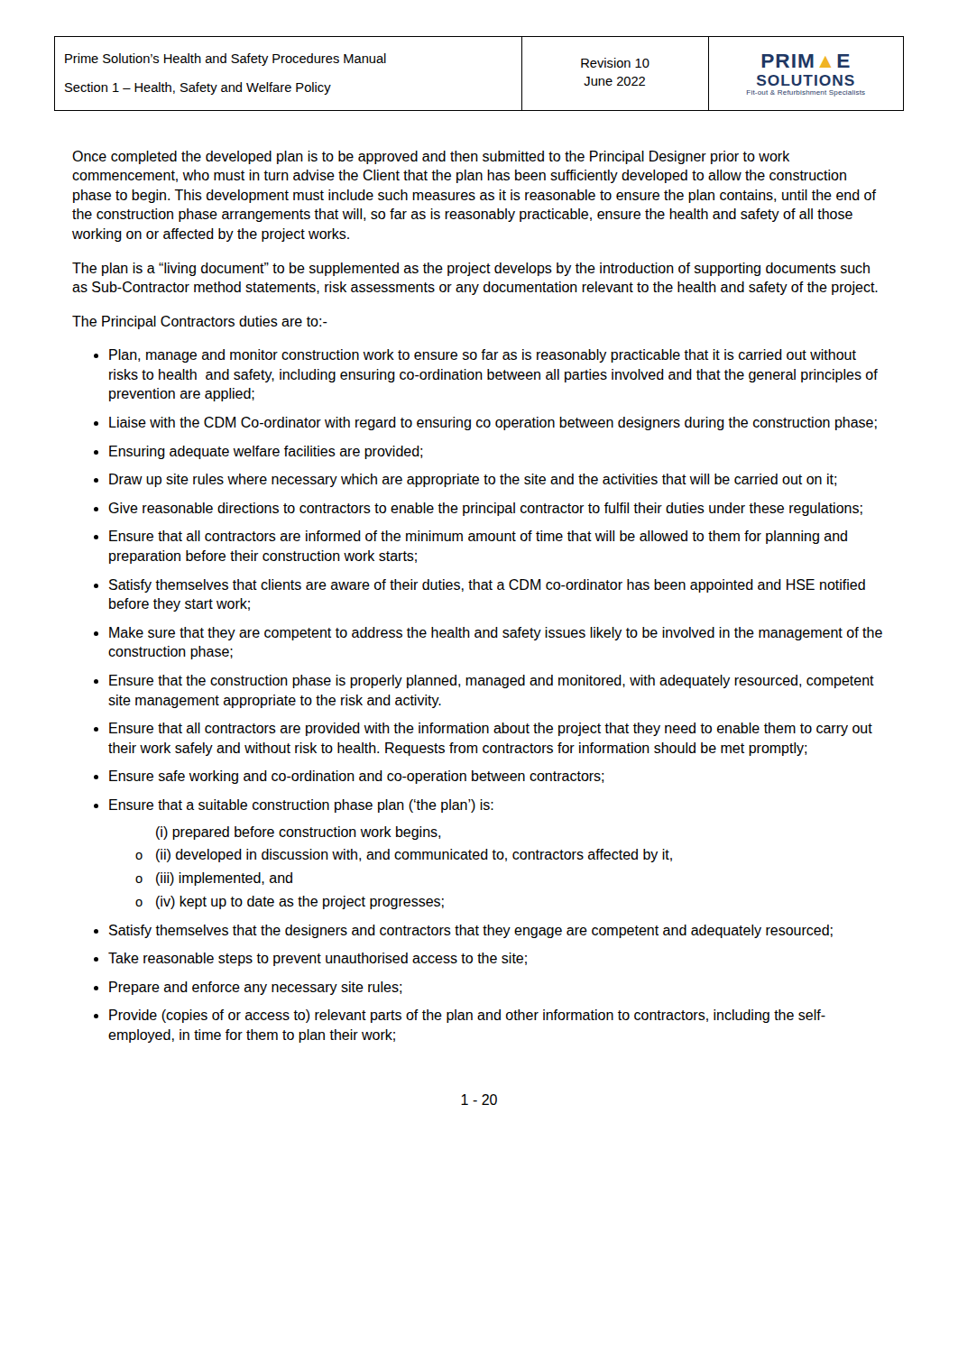| Prime Solution’s Health and Safety Procedures Manual Section 1 – Health, Safety and Welfare Policy | Revision 10 June 2022 | PRIM ▲ E SOLUTIONS Fit-out & Refurbishment Specialists |
Once completed the developed plan is to be approved and then submitted to the Principal Designer prior to work commencement, who must in turn advise the Client that the plan has been sufficiently developed to allow the construction phase to begin. This development must include such measures as it is reasonable to ensure the plan contains, until the end of the construction phase arrangements that will, so far as is reasonably practicable, ensure the health and safety of all those working on or affected by the project works.
The plan is a “living document” to be supplemented as the project develops by the introduction of supporting documents such as Sub-Contractor method statements, risk assessments or any documentation relevant to the health and safety of the project.
The Principal Contractors duties are to:-
Plan, manage and monitor construction work to ensure so far as is reasonably practicable that it is carried out without risks to health and safety, including ensuring co-ordination between all parties involved and that the general principles of prevention are applied;
Liaise with the CDM Co-ordinator with regard to ensuring co operation between designers during the construction phase;
Ensuring adequate welfare facilities are provided;
Draw up site rules where necessary which are appropriate to the site and the activities that will be carried out on it;
Give reasonable directions to contractors to enable the principal contractor to fulfil their duties under these regulations;
Ensure that all contractors are informed of the minimum amount of time that will be allowed to them for planning and preparation before their construction work starts;
Satisfy themselves that clients are aware of their duties, that a CDM co-ordinator has been appointed and HSE notified before they start work;
Make sure that they are competent to address the health and safety issues likely to be involved in the management of the construction phase;
Ensure that the construction phase is properly planned, managed and monitored, with adequately resourced, competent site management appropriate to the risk and activity.
Ensure that all contractors are provided with the information about the project that they need to enable them to carry out their work safely and without risk to health. Requests from contractors for information should be met promptly;
Ensure safe working and co-ordination and co-operation between contractors;
Ensure that a suitable construction phase plan (‘the plan’) is:
(i) prepared before construction work begins,
(ii) developed in discussion with, and communicated to, contractors affected by it,
(iii) implemented, and
(iv) kept up to date as the project progresses;
Satisfy themselves that the designers and contractors that they engage are competent and adequately resourced;
Take reasonable steps to prevent unauthorised access to the site;
Prepare and enforce any necessary site rules;
Provide (copies of or access to) relevant parts of the plan and other information to contractors, including the self-employed, in time for them to plan their work;
1 - 20